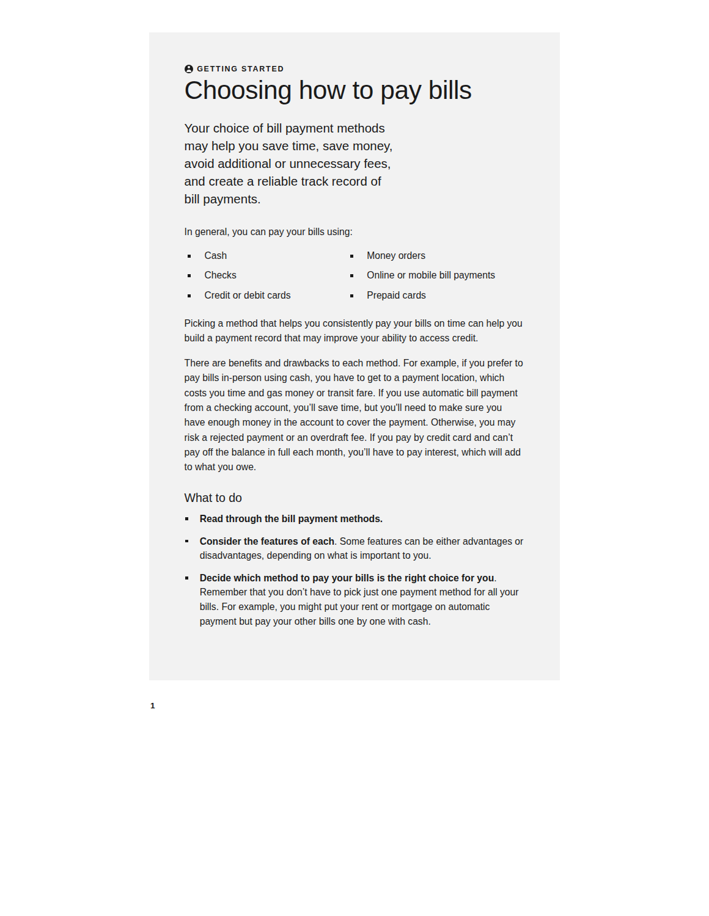Getting started
Choosing how to pay bills
Your choice of bill payment methods may help you save time, save money, avoid additional or unnecessary fees, and create a reliable track record of bill payments.
In general, you can pay your bills using:
Cash
Money orders
Checks
Online or mobile bill payments
Credit or debit cards
Prepaid cards
Picking a method that helps you consistently pay your bills on time can help you build a payment record that may improve your ability to access credit.
There are benefits and drawbacks to each method. For example, if you prefer to pay bills in-person using cash, you have to get to a payment location, which costs you time and gas money or transit fare. If you use automatic bill payment from a checking account, you’ll save time, but you'll need to make sure you have enough money in the account to cover the payment. Otherwise, you may risk a rejected payment or an overdraft fee. If you pay by credit card and can’t pay off the balance in full each month, you’ll have to pay interest, which will add to what you owe.
What to do
Read through the bill payment methods.
Consider the features of each. Some features can be either advantages or disadvantages, depending on what is important to you.
Decide which method to pay your bills is the right choice for you. Remember that you don’t have to pick just one payment method for all your bills. For example, you might put your rent or mortgage on automatic payment but pay your other bills one by one with cash.
1